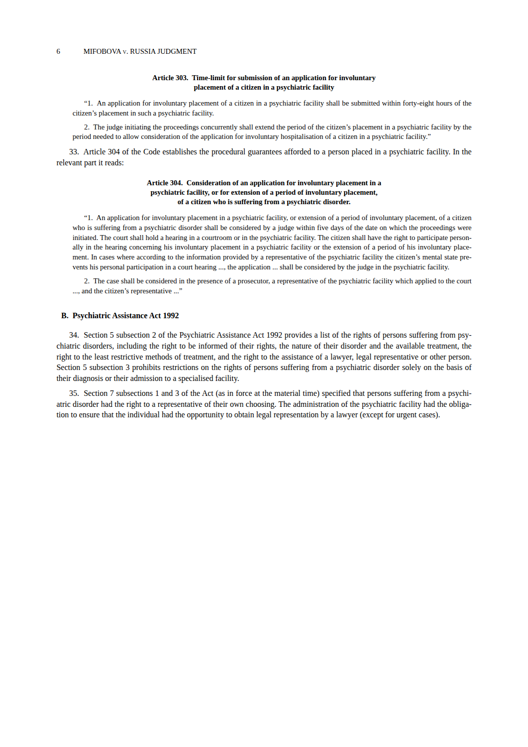6 MIFOBOVA v. RUSSIA JUDGMENT
Article 303. Time-limit for submission of an application for involuntary
placement of a citizen in a psychiatric facility
“1. An application for involuntary placement of a citizen in a psychiatric facility shall be submitted within forty-eight hours of the citizen’s placement in such a psychiatric facility.
2. The judge initiating the proceedings concurrently shall extend the period of the citizen’s placement in a psychiatric facility by the period needed to allow consideration of the application for involuntary hospitalisation of a citizen in a psychiatric facility.”
33. Article 304 of the Code establishes the procedural guarantees afforded to a person placed in a psychiatric facility. In the relevant part it reads:
Article 304. Consideration of an application for involuntary placement in a
psychiatric facility, or for extension of a period of involuntary placement,
of a citizen who is suffering from a psychiatric disorder.
“1. An application for involuntary placement in a psychiatric facility, or extension of a period of involuntary placement, of a citizen who is suffering from a psychiatric disorder shall be considered by a judge within five days of the date on which the proceedings were initiated. The court shall hold a hearing in a courtroom or in the psychiatric facility. The citizen shall have the right to participate personally in the hearing concerning his involuntary placement in a psychiatric facility or the extension of a period of his involuntary placement. In cases where according to the information provided by a representative of the psychiatric facility the citizen’s mental state prevents his personal participation in a court hearing ..., the application ... shall be considered by the judge in the psychiatric facility.
2. The case shall be considered in the presence of a prosecutor, a representative of the psychiatric facility which applied to the court ..., and the citizen’s representative ...”
B. Psychiatric Assistance Act 1992
34. Section 5 subsection 2 of the Psychiatric Assistance Act 1992 provides a list of the rights of persons suffering from psychiatric disorders, including the right to be informed of their rights, the nature of their disorder and the available treatment, the right to the least restrictive methods of treatment, and the right to the assistance of a lawyer, legal representative or other person. Section 5 subsection 3 prohibits restrictions on the rights of persons suffering from a psychiatric disorder solely on the basis of their diagnosis or their admission to a specialised facility.
35. Section 7 subsections 1 and 3 of the Act (as in force at the material time) specified that persons suffering from a psychiatric disorder had the right to a representative of their own choosing. The administration of the psychiatric facility had the obligation to ensure that the individual had the opportunity to obtain legal representation by a lawyer (except for urgent cases).